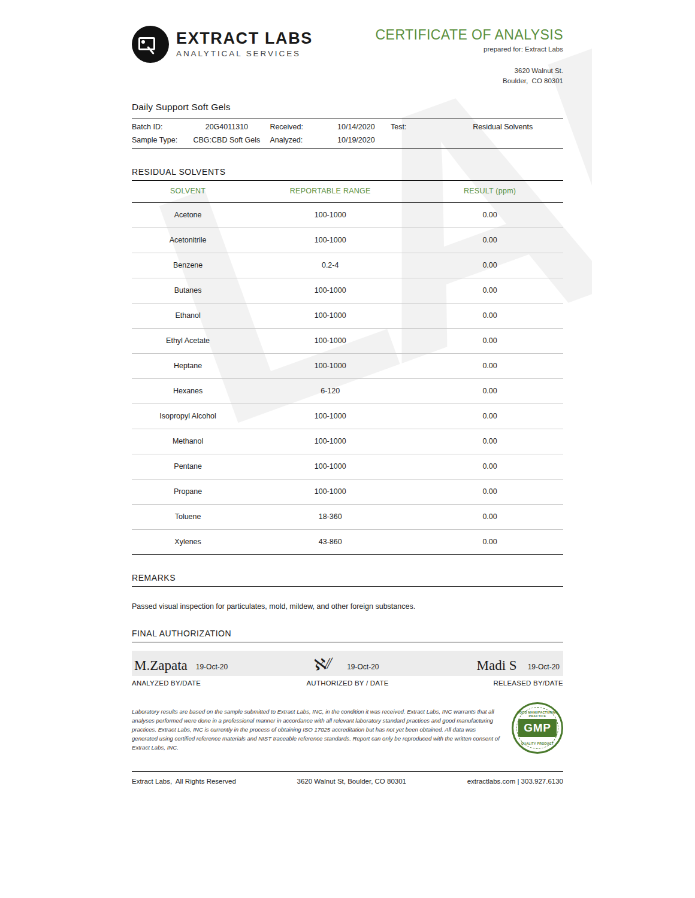LAB
EXTRACT LABS
ANALYTICAL SERVICES
CERTIFICATE OF ANALYSIS
prepared for: Extract Labs
3620 Walnut St.
Boulder, CO 80301
Daily Support Soft Gels
| Batch ID: | 20G4011310 | Received: | 10/14/2020 | Test: | Residual Solvents |
| Sample Type: | CBG:CBD Soft Gels | Analyzed: | 10/19/2020 | | |
RESIDUAL SOLVENTS
| SOLVENT | REPORTABLE RANGE | RESULT (ppm) |
| --- | --- | --- |
| Acetone | 100-1000 | 0.00 |
| Acetonitrile | 100-1000 | 0.00 |
| Benzene | 0.2-4 | 0.00 |
| Butanes | 100-1000 | 0.00 |
| Ethanol | 100-1000 | 0.00 |
| Ethyl Acetate | 100-1000 | 0.00 |
| Heptane | 100-1000 | 0.00 |
| Hexanes | 6-120 | 0.00 |
| Isopropyl Alcohol | 100-1000 | 0.00 |
| Methanol | 100-1000 | 0.00 |
| Pentane | 100-1000 | 0.00 |
| Propane | 100-1000 | 0.00 |
| Toluene | 18-360 | 0.00 |
| Xylenes | 43-860 | 0.00 |
REMARKS
Passed visual inspection for particulates, mold, mildew, and other foreign substances.
FINAL AUTHORIZATION
M.Zapata 19-Oct-20
ℵ⁄⁄ 19-Oct-20
Madi S 19-Oct-20
ANALYZED BY/DATE
AUTHORIZED BY / DATE
RELEASED BY/DATE
Laboratory results are based on the sample submitted to Extract Labs, INC, in the condition it was received. Extract Labs, INC warrants that all analyses performed were done in a professional manner in accordance with all relevant laboratory standard practices and good manufacturing practices. Extract Labs, INC is currently in the process of obtaining ISO 17025 accreditation but has not yet been obtained. All data was generated using certified reference materials and NIST traceable reference standards. Report can only be reproduced with the written consent of Extract Labs, INC.
GOOD MANUFACTURING PRACTICE
GMP
QUALITY PRODUCT
Extract Labs, All Rights Reserved
3620 Walnut St, Boulder, CO 80301
extractlabs.com | 303.927.6130